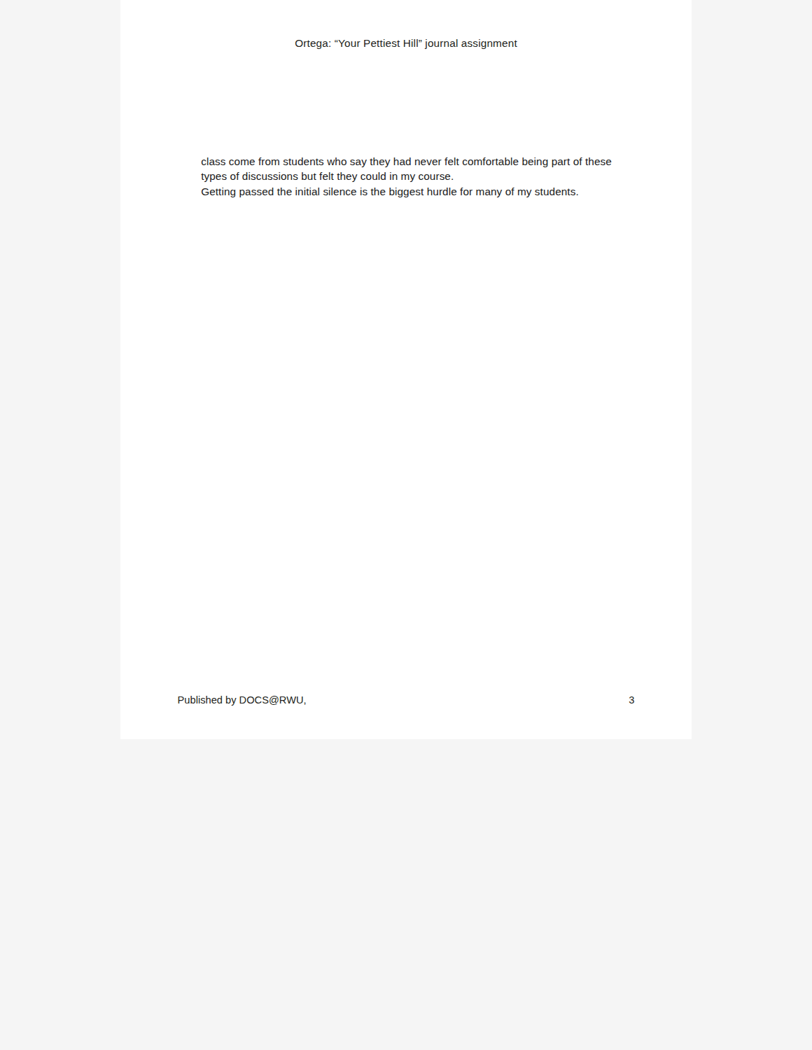Ortega: “Your Pettiest Hill” journal assignment
class come from students who say they had never felt comfortable being part of these types of discussions but felt they could in my course.
Getting passed the initial silence is the biggest hurdle for many of my students.
Published by DOCS@RWU,
3